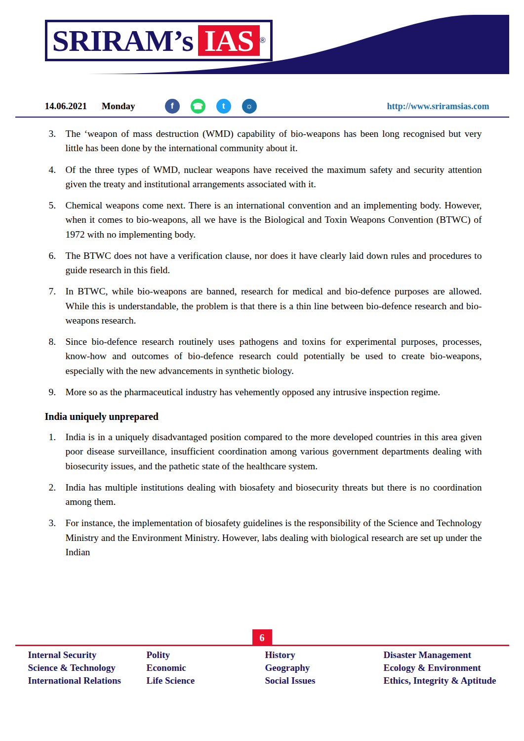SRIRAM’s IAS®
14.06.2021 Monday f ☎ t ☼ http://www.sriramsias.com
The ‘weapon of mass destruction (WMD) capability of bio-weapons has been long recognised but very little has been done by the international community about it.
Of the three types of WMD, nuclear weapons have received the maximum safety and security attention given the treaty and institutional arrangements associated with it.
Chemical weapons come next. There is an international convention and an implementing body. However, when it comes to bio-weapons, all we have is the Biological and Toxin Weapons Convention (BTWC) of 1972 with no implementing body.
The BTWC does not have a verification clause, nor does it have clearly laid down rules and procedures to guide research in this field.
In BTWC, while bio-weapons are banned, research for medical and bio-defence purposes are allowed. While this is understandable, the problem is that there is a thin line between bio-defence research and bio-weapons research.
Since bio-defence research routinely uses pathogens and toxins for experimental purposes, processes, know-how and outcomes of bio-defence research could potentially be used to create bio-weapons, especially with the new advancements in synthetic biology.
More so as the pharmaceutical industry has vehemently opposed any intrusive inspection regime.
India uniquely unprepared
India is in a uniquely disadvantaged position compared to the more developed countries in this area given poor disease surveillance, insufficient coordination among various government departments dealing with biosecurity issues, and the pathetic state of the healthcare system.
India has multiple institutions dealing with biosafety and biosecurity threats but there is no coordination among them.
For instance, the implementation of biosafety guidelines is the responsibility of the Science and Technology Ministry and the Environment Ministry. However, labs dealing with biological research are set up under the Indian
6
Internal Security Polity History Disaster Management Science & Technology Economic Geography Ecology & Environment International Relations Life Science Social Issues Ethics, Integrity & Aptitude